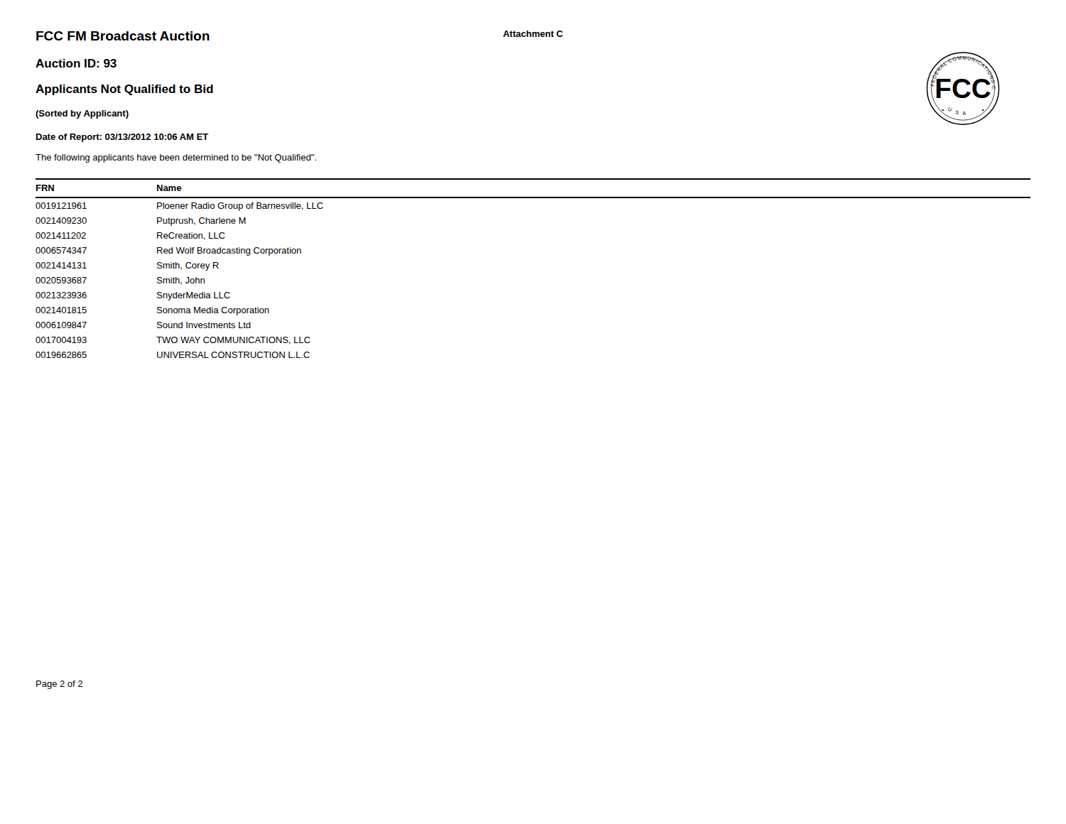Attachment C
FEDERAL COMMUNICATIONS COMMISSION U S A FCC
FCC FM Broadcast Auction
Auction ID: 93
Applicants Not Qualified to Bid
(Sorted by Applicant)
Date of Report: 03/13/2012 10:06 AM ET
The following applicants have been determined to be "Not Qualified".
| FRN | Name |
| --- | --- |
| 0019121961 | Ploener Radio Group of Barnesville, LLC |
| 0021409230 | Putprush, Charlene M |
| 0021411202 | ReCreation, LLC |
| 0006574347 | Red Wolf Broadcasting Corporation |
| 0021414131 | Smith, Corey R |
| 0020593687 | Smith, John |
| 0021323936 | SnyderMedia LLC |
| 0021401815 | Sonoma Media Corporation |
| 0006109847 | Sound Investments Ltd |
| 0017004193 | TWO WAY COMMUNICATIONS, LLC |
| 0019662865 | UNIVERSAL CONSTRUCTION L.L.C |
Page 2 of 2